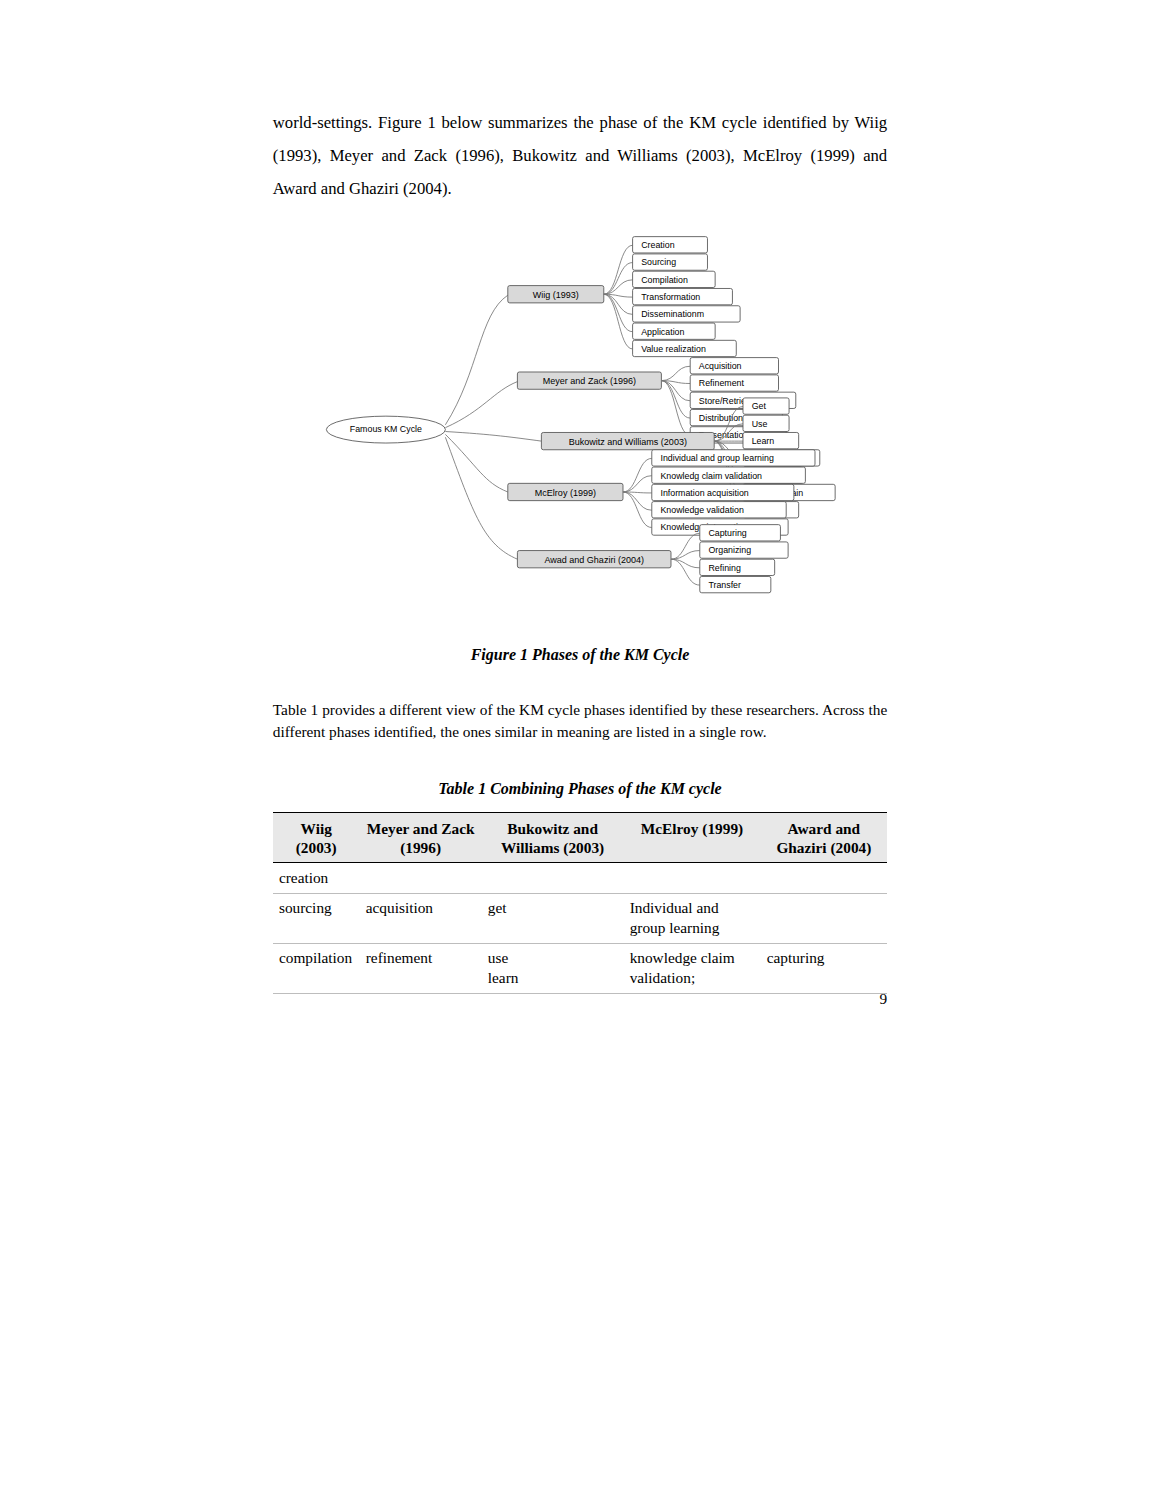world-settings. Figure 1 below summarizes the phase of the KM cycle identified by Wiig (1993), Meyer and Zack (1996), Bukowitz and Williams (2003), McElroy (1999) and Award and Ghaziri (2004).
Famous KM Cycle Wiig (1993) Creation Sourcing Compilation Transformation Disseminationm Application Value realization Meyer and Zack (1996) Acquisition Refinement Store/Retrieve Distribution Presentation Bukowitz and Williams (2003) Get Use Learn Contribute Assess Build/Sustain Divest McElroy (1999) Individual and group learning Knowledg claim validation Information acquisition Knowledge validation Knowledge integration Awad and Ghaziri (2004) Capturing Organizing Refining Transfer
Figure 1 Phases of the KM Cycle
Table 1 provides a different view of the KM cycle phases identified by these researchers. Across the different phases identified, the ones similar in meaning are listed in a single row.
Table 1 Combining Phases of the KM cycle
| Wiig (2003) | Meyer and Zack (1996) | Bukowitz and Williams (2003) | McElroy (1999) | Award and Ghaziri (2004) |
| --- | --- | --- | --- | --- |
| creation | | | | |
| sourcing | acquisition | get | Individual and group learning | |
| compilation | refinement | use learn | knowledge claim validation; | capturing |
9